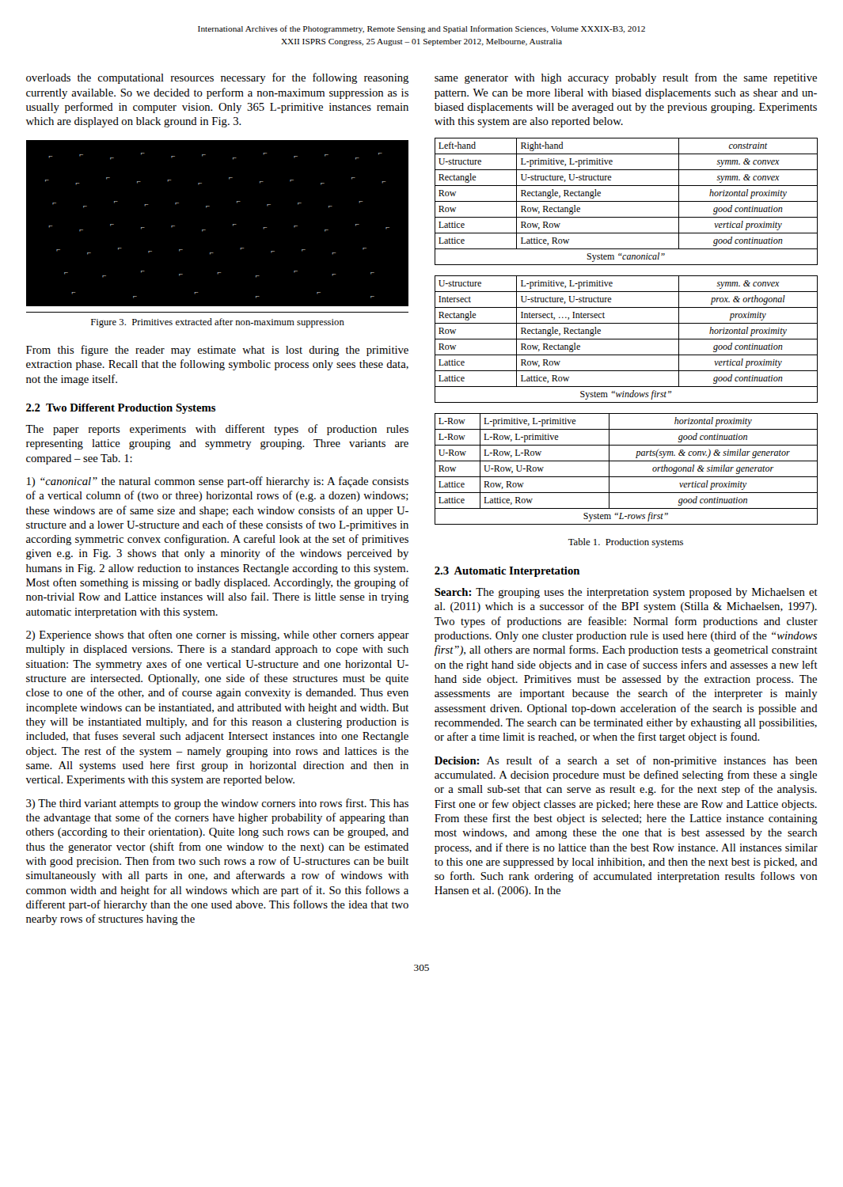International Archives of the Photogrammetry, Remote Sensing and Spatial Information Sciences, Volume XXXIX-B3, 2012
XXII ISPRS Congress, 25 August – 01 September 2012, Melbourne, Australia
overloads the computational resources necessary for the following reasoning currently available. So we decided to perform a non-maximum suppression as is usually performed in computer vision. Only 365 L-primitive instances remain which are displayed on black ground in Fig. 3.
⌐ ⌐ ⌐ ⌐ ⌐ ⌐ ⌐ ⌐ ⌐ ⌐ ⌐ ⌐ ⌐ ⌐ ⌐ ⌐ ⌐ ⌐ ⌐ ⌐ ⌐ ⌐ ⌐ ⌐ ⌐ ⌐ ⌐ ⌐ ⌐ ⌐ ⌐ ⌐ ⌐ ⌐ ⌐ ⌐ ⌐ ⌐ ⌐ ⌐ ⌐ ⌐ ⌐ ⌐ ⌐ ⌐ ⌐ ⌐ ⌐ ⌐ ⌐ ⌐ ⌐ ⌐ ⌐ ⌐ ⌐ ⌐ ⌐ ⌐ ⌐ ⌐ ⌐ ⌐ ⌐ ⌐ ⌐ ⌐ ⌐ ⌐ ⌐ ⌐ ⌐
Figure 3. Primitives extracted after non-maximum suppression
From this figure the reader may estimate what is lost during the primitive extraction phase. Recall that the following symbolic process only sees these data, not the image itself.
2.2 Two Different Production Systems
The paper reports experiments with different types of production rules representing lattice grouping and symmetry grouping. Three variants are compared – see Tab. 1:
1) “canonical” the natural common sense part-off hierarchy is: A façade consists of a vertical column of (two or three) horizontal rows of (e.g. a dozen) windows; these windows are of same size and shape; each window consists of an upper U-structure and a lower U-structure and each of these consists of two L-primitives in according symmetric convex configuration. A careful look at the set of primitives given e.g. in Fig. 3 shows that only a minority of the windows perceived by humans in Fig. 2 allow reduction to instances Rectangle according to this system. Most often something is missing or badly displaced. Accordingly, the grouping of non-trivial Row and Lattice instances will also fail. There is little sense in trying automatic interpretation with this system.
2) Experience shows that often one corner is missing, while other corners appear multiply in displaced versions. There is a standard approach to cope with such situation: The symmetry axes of one vertical U-structure and one horizontal U-structure are intersected. Optionally, one side of these structures must be quite close to one of the other, and of course again convexity is demanded. Thus even incomplete windows can be instantiated, and attributed with height and width. But they will be instantiated multiply, and for this reason a clustering production is included, that fuses several such adjacent Intersect instances into one Rectangle object. The rest of the system – namely grouping into rows and lattices is the same. All systems used here first group in horizontal direction and then in vertical. Experiments with this system are reported below.
3) The third variant attempts to group the window corners into rows first. This has the advantage that some of the corners have higher probability of appearing than others (according to their orientation). Quite long such rows can be grouped, and thus the generator vector (shift from one window to the next) can be estimated with good precision. Then from two such rows a row of U-structures can be built simultaneously with all parts in one, and afterwards a row of windows with common width and height for all windows which are part of it. So this follows a different part-of hierarchy than the one used above. This follows the idea that two nearby rows of structures having the
same generator with high accuracy probably result from the same repetitive pattern. We can be more liberal with biased displacements such as shear and un-biased displacements will be averaged out by the previous grouping. Experiments with this system are also reported below.
| Left-hand | Right-hand | constraint |
| U-structure | L-primitive, L-primitive | symm. & convex |
| Rectangle | U-structure, U-structure | symm. & convex |
| Row | Rectangle, Rectangle | horizontal proximity |
| Row | Row, Rectangle | good continuation |
| Lattice | Row, Row | vertical proximity |
| Lattice | Lattice, Row | good continuation |
| System “canonical” |
| U-structure | L-primitive, L-primitive | symm. & convex |
| Intersect | U-structure, U-structure | prox. & orthogonal |
| Rectangle | Intersect, …, Intersect | proximity |
| Row | Rectangle, Rectangle | horizontal proximity |
| Row | Row, Rectangle | good continuation |
| Lattice | Row, Row | vertical proximity |
| Lattice | Lattice, Row | good continuation |
| System “windows first” |
| L-Row | L-primitive, L-primitive | horizontal proximity |
| L-Row | L-Row, L-primitive | good continuation |
| U-Row | L-Row, L-Row | parts(sym. & conv.) & similar generator |
| Row | U-Row, U-Row | orthogonal & similar generator |
| Lattice | Row, Row | vertical proximity |
| Lattice | Lattice, Row | good continuation |
| System “L-rows first” |
Table 1. Production systems
2.3 Automatic Interpretation
Search: The grouping uses the interpretation system proposed by Michaelsen et al. (2011) which is a successor of the BPI system (Stilla & Michaelsen, 1997). Two types of productions are feasible: Normal form productions and cluster productions. Only one cluster production rule is used here (third of the “windows first”), all others are normal forms. Each production tests a geometrical constraint on the right hand side objects and in case of success infers and assesses a new left hand side object. Primitives must be assessed by the extraction process. The assessments are important because the search of the interpreter is mainly assessment driven. Optional top-down acceleration of the search is possible and recommended. The search can be terminated either by exhausting all possibilities, or after a time limit is reached, or when the first target object is found.
Decision: As result of a search a set of non-primitive instances has been accumulated. A decision procedure must be defined selecting from these a single or a small sub-set that can serve as result e.g. for the next step of the analysis. First one or few object classes are picked; here these are Row and Lattice objects. From these first the best object is selected; here the Lattice instance containing most windows, and among these the one that is best assessed by the search process, and if there is no lattice than the best Row instance. All instances similar to this one are suppressed by local inhibition, and then the next best is picked, and so forth. Such rank ordering of accumulated interpretation results follows von Hansen et al. (2006). In the
305